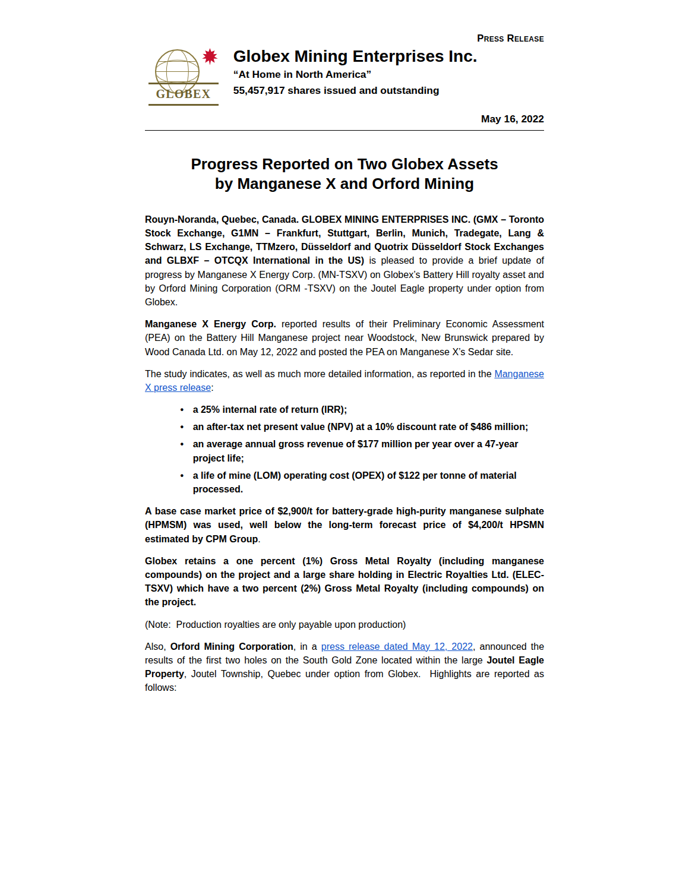Press Release
GLOBEX
Globex Mining Enterprises Inc.
“At Home in North America”
55,457,917 shares issued and outstanding
May 16, 2022
Progress Reported on Two Globex Assets
by Manganese X and Orford Mining
Rouyn-Noranda, Quebec, Canada. GLOBEX MINING ENTERPRISES INC. (GMX – Toronto Stock Exchange, G1MN – Frankfurt, Stuttgart, Berlin, Munich, Tradegate, Lang & Schwarz, LS Exchange, TTMzero, Düsseldorf and Quotrix Düsseldorf Stock Exchanges and GLBXF – OTCQX International in the US) is pleased to provide a brief update of progress by Manganese X Energy Corp. (MN-TSXV) on Globex’s Battery Hill royalty asset and by Orford Mining Corporation (ORM -TSXV) on the Joutel Eagle property under option from Globex.
Manganese X Energy Corp. reported results of their Preliminary Economic Assessment (PEA) on the Battery Hill Manganese project near Woodstock, New Brunswick prepared by Wood Canada Ltd. on May 12, 2022 and posted the PEA on Manganese X’s Sedar site.
The study indicates, as well as much more detailed information, as reported in the Manganese X press release:
a 25% internal rate of return (IRR);
an after-tax net present value (NPV) at a 10% discount rate of $486 million;
an average annual gross revenue of $177 million per year over a 47-year project life;
a life of mine (LOM) operating cost (OPEX) of $122 per tonne of material processed.
A base case market price of $2,900/t for battery-grade high-purity manganese sulphate (HPMSM) was used, well below the long-term forecast price of $4,200/t HPSMN estimated by CPM Group.
Globex retains a one percent (1%) Gross Metal Royalty (including manganese compounds) on the project and a large share holding in Electric Royalties Ltd. (ELEC-TSXV) which have a two percent (2%) Gross Metal Royalty (including compounds) on the project.
(Note: Production royalties are only payable upon production)
Also, Orford Mining Corporation, in a press release dated May 12, 2022, announced the results of the first two holes on the South Gold Zone located within the large Joutel Eagle Property, Joutel Township, Quebec under option from Globex. Highlights are reported as follows: